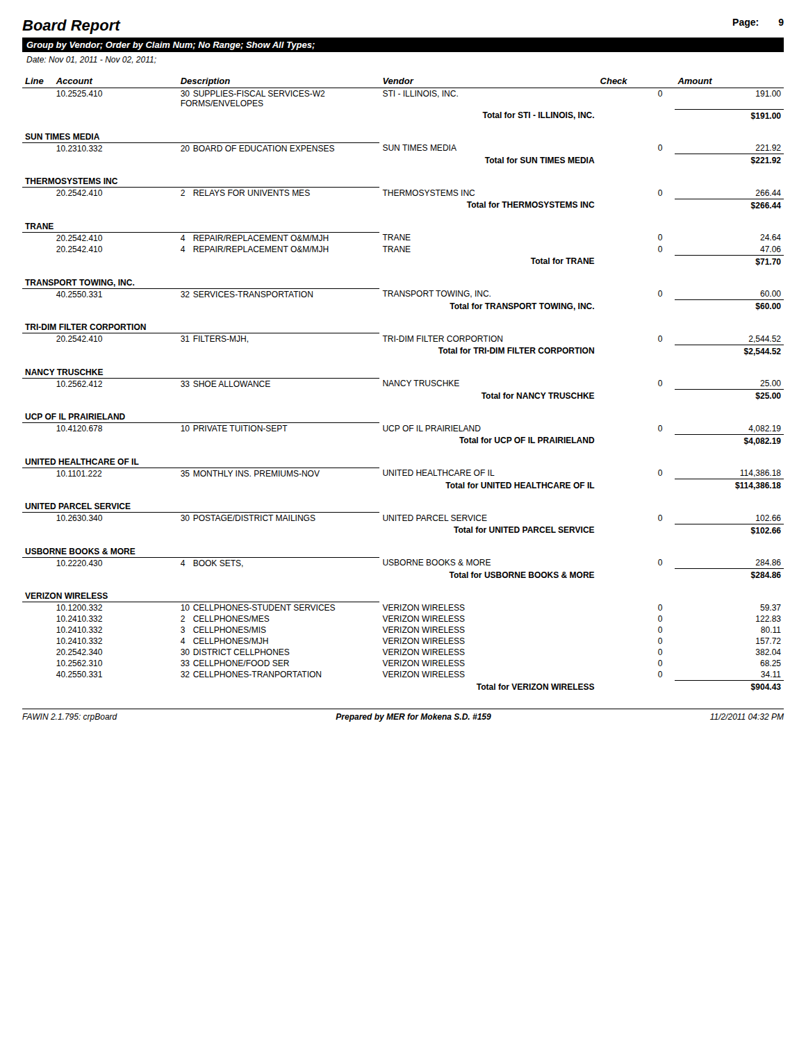Board Report
Page:9
Group by Vendor; Order by Claim Num; No Range; Show All Types;
Date: Nov 01, 2011 - Nov 02, 2011;
| Line | Account | Description | Vendor | Check | Amount |
| --- | --- | --- | --- | --- | --- |
| | 10.2525.410 | 30 SUPPLIES-FISCAL SERVICES-W2 FORMS/ENVELOPES | STI - ILLINOIS, INC. | 0 | 191.00 |
| Total for STI - ILLINOIS, INC. | | $191.00 |
| SUN TIMES MEDIA | |
| | 10.2310.332 | 20 BOARD OF EDUCATION EXPENSES | SUN TIMES MEDIA | 0 | 221.92 |
| Total for SUN TIMES MEDIA | | $221.92 |
| THERMOSYSTEMS INC | |
| | 20.2542.410 | 2 RELAYS FOR UNIVENTS MES | THERMOSYSTEMS INC | 0 | 266.44 |
| Total for THERMOSYSTEMS INC | | $266.44 |
| TRANE | |
| | 20.2542.410 | 4 REPAIR/REPLACEMENT O&M/MJH | TRANE | 0 | 24.64 |
| | 20.2542.410 | 4 REPAIR/REPLACEMENT O&M/MJH | TRANE | 0 | 47.06 |
| Total for TRANE | | $71.70 |
| TRANSPORT TOWING, INC. | |
| | 40.2550.331 | 32 SERVICES-TRANSPORTATION | TRANSPORT TOWING, INC. | 0 | 60.00 |
| Total for TRANSPORT TOWING, INC. | | $60.00 |
| TRI-DIM FILTER CORPORTION | |
| | 20.2542.410 | 31 FILTERS-MJH, | TRI-DIM FILTER CORPORTION | 0 | 2,544.52 |
| Total for TRI-DIM FILTER CORPORTION | | $2,544.52 |
| NANCY TRUSCHKE | |
| | 10.2562.412 | 33 SHOE ALLOWANCE | NANCY TRUSCHKE | 0 | 25.00 |
| Total for NANCY TRUSCHKE | | $25.00 |
| UCP OF IL PRAIRIELAND | |
| | 10.4120.678 | 10 PRIVATE TUITION-SEPT | UCP OF IL PRAIRIELAND | 0 | 4,082.19 |
| Total for UCP OF IL PRAIRIELAND | | $4,082.19 |
| UNITED HEALTHCARE OF IL | |
| | 10.1101.222 | 35 MONTHLY INS. PREMIUMS-NOV | UNITED HEALTHCARE OF IL | 0 | 114,386.18 |
| Total for UNITED HEALTHCARE OF IL | | $114,386.18 |
| UNITED PARCEL SERVICE | |
| | 10.2630.340 | 30 POSTAGE/DISTRICT MAILINGS | UNITED PARCEL SERVICE | 0 | 102.66 |
| Total for UNITED PARCEL SERVICE | | $102.66 |
| USBORNE BOOKS & MORE | |
| | 10.2220.430 | 4 BOOK SETS, | USBORNE BOOKS & MORE | 0 | 284.86 |
| Total for USBORNE BOOKS & MORE | | $284.86 |
| VERIZON WIRELESS | |
| | 10.1200.332 | 10 CELLPHONES-STUDENT SERVICES | VERIZON WIRELESS | 0 | 59.37 |
| | 10.2410.332 | 2 CELLPHONES/MES | VERIZON WIRELESS | 0 | 122.83 |
| | 10.2410.332 | 3 CELLPHONES/MIS | VERIZON WIRELESS | 0 | 80.11 |
| | 10.2410.332 | 4 CELLPHONES/MJH | VERIZON WIRELESS | 0 | 157.72 |
| | 20.2542.340 | 30 DISTRICT CELLPHONES | VERIZON WIRELESS | 0 | 382.04 |
| | 10.2562.310 | 33 CELLPHONE/FOOD SER | VERIZON WIRELESS | 0 | 68.25 |
| | 40.2550.331 | 32 CELLPHONES-TRANPORTATION | VERIZON WIRELESS | 0 | 34.11 |
| Total for VERIZON WIRELESS | | $904.43 |
FAWIN 2.1.795: crpBoard
Prepared by MER for Mokena S.D. #159
11/2/2011 04:32 PM